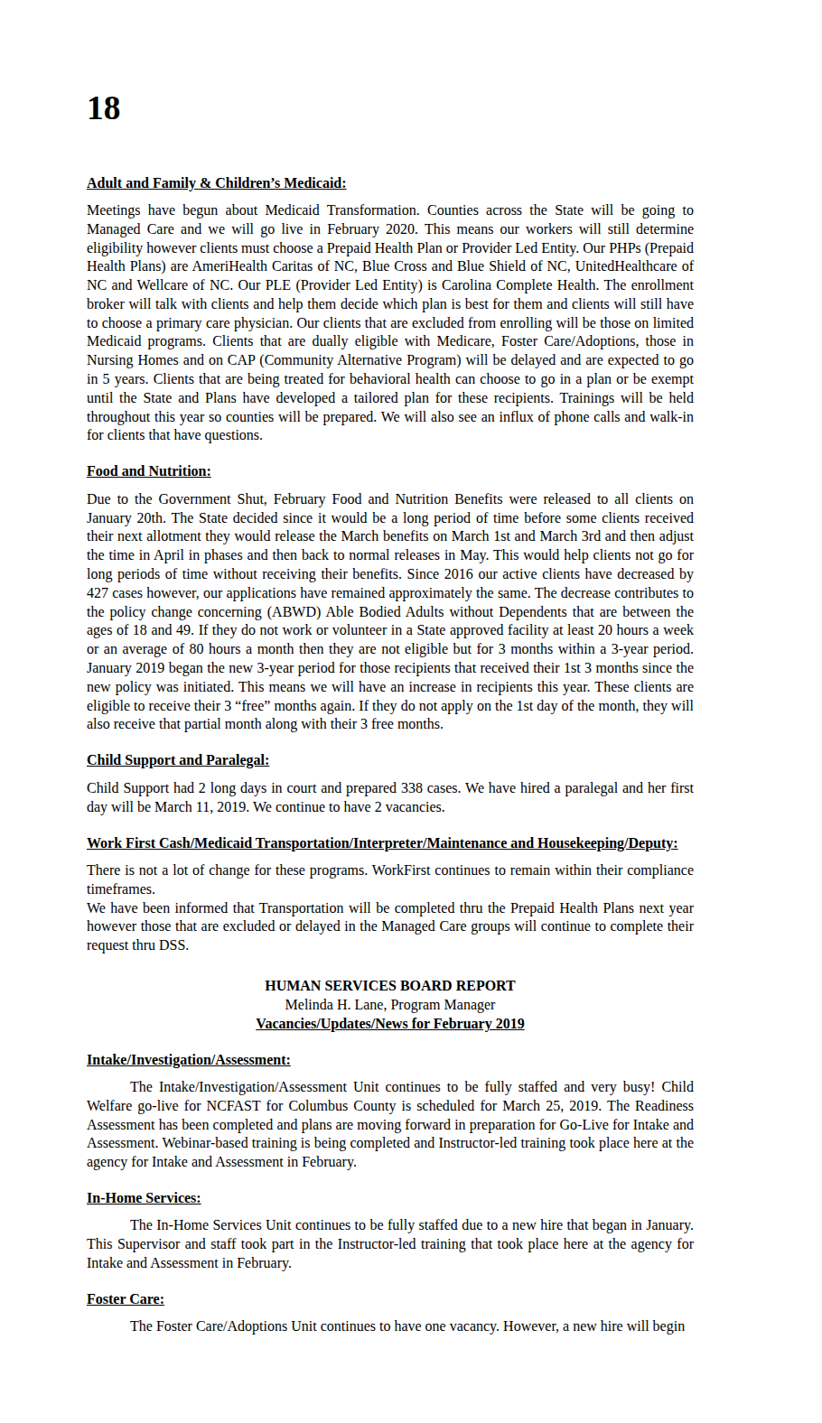18
Adult and Family & Children’s Medicaid:
Meetings have begun about Medicaid Transformation. Counties across the State will be going to Managed Care and we will go live in February 2020. This means our workers will still determine eligibility however clients must choose a Prepaid Health Plan or Provider Led Entity. Our PHPs (Prepaid Health Plans) are AmeriHealth Caritas of NC, Blue Cross and Blue Shield of NC, UnitedHealthcare of NC and Wellcare of NC. Our PLE (Provider Led Entity) is Carolina Complete Health. The enrollment broker will talk with clients and help them decide which plan is best for them and clients will still have to choose a primary care physician. Our clients that are excluded from enrolling will be those on limited Medicaid programs. Clients that are dually eligible with Medicare, Foster Care/Adoptions, those in Nursing Homes and on CAP (Community Alternative Program) will be delayed and are expected to go in 5 years. Clients that are being treated for behavioral health can choose to go in a plan or be exempt until the State and Plans have developed a tailored plan for these recipients. Trainings will be held throughout this year so counties will be prepared. We will also see an influx of phone calls and walk-in for clients that have questions.
Food and Nutrition:
Due to the Government Shut, February Food and Nutrition Benefits were released to all clients on January 20th. The State decided since it would be a long period of time before some clients received their next allotment they would release the March benefits on March 1st and March 3rd and then adjust the time in April in phases and then back to normal releases in May. This would help clients not go for long periods of time without receiving their benefits. Since 2016 our active clients have decreased by 427 cases however, our applications have remained approximately the same. The decrease contributes to the policy change concerning (ABWD) Able Bodied Adults without Dependents that are between the ages of 18 and 49. If they do not work or volunteer in a State approved facility at least 20 hours a week or an average of 80 hours a month then they are not eligible but for 3 months within a 3-year period. January 2019 began the new 3-year period for those recipients that received their 1st 3 months since the new policy was initiated. This means we will have an increase in recipients this year. These clients are eligible to receive their 3 “free” months again. If they do not apply on the 1st day of the month, they will also receive that partial month along with their 3 free months.
Child Support and Paralegal:
Child Support had 2 long days in court and prepared 338 cases. We have hired a paralegal and her first day will be March 11, 2019. We continue to have 2 vacancies.
Work First Cash/Medicaid Transportation/Interpreter/Maintenance and Housekeeping/Deputy:
There is not a lot of change for these programs. WorkFirst continues to remain within their compliance timeframes.
We have been informed that Transportation will be completed thru the Prepaid Health Plans next year however those that are excluded or delayed in the Managed Care groups will continue to complete their request thru DSS.
HUMAN SERVICES BOARD REPORT Melinda H. Lane, Program Manager Vacancies/Updates/News for February 2019
Intake/Investigation/Assessment:
The Intake/Investigation/Assessment Unit continues to be fully staffed and very busy! Child Welfare go-live for NCFAST for Columbus County is scheduled for March 25, 2019. The Readiness Assessment has been completed and plans are moving forward in preparation for Go-Live for Intake and Assessment. Webinar-based training is being completed and Instructor-led training took place here at the agency for Intake and Assessment in February.
In-Home Services:
The In-Home Services Unit continues to be fully staffed due to a new hire that began in January. This Supervisor and staff took part in the Instructor-led training that took place here at the agency for Intake and Assessment in February.
Foster Care:
The Foster Care/Adoptions Unit continues to have one vacancy. However, a new hire will begin